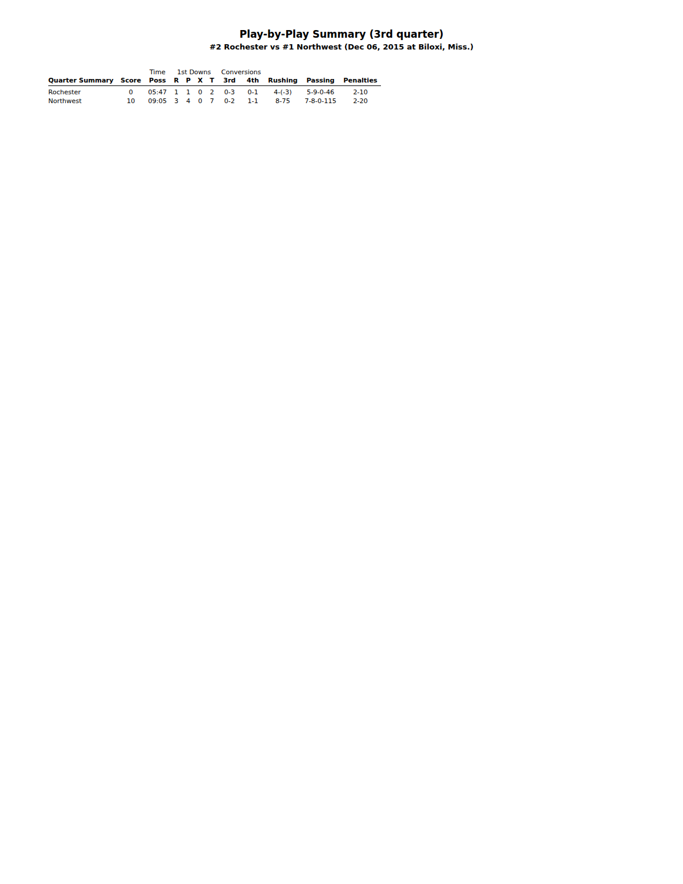Play-by-Play Summary (3rd quarter)
#2 Rochester vs #1 Northwest (Dec 06, 2015 at Biloxi, Miss.)
| | | Time | 1st Downs | Conversions | | | |
| --- | --- | --- | --- | --- | --- | --- | --- |
| Quarter Summary | Score | Poss | R | P | X | T | 3rd | 4th | Rushing | Passing | Penalties |
| Rochester | 0 | 05:47 | 1 | 1 | 0 | 2 | 0-3 | 0-1 | 4-(-3) | 5-9-0-46 | 2-10 |
| Northwest | 10 | 09:05 | 3 | 4 | 0 | 7 | 0-2 | 1-1 | 8-75 | 7-8-0-115 | 2-20 |